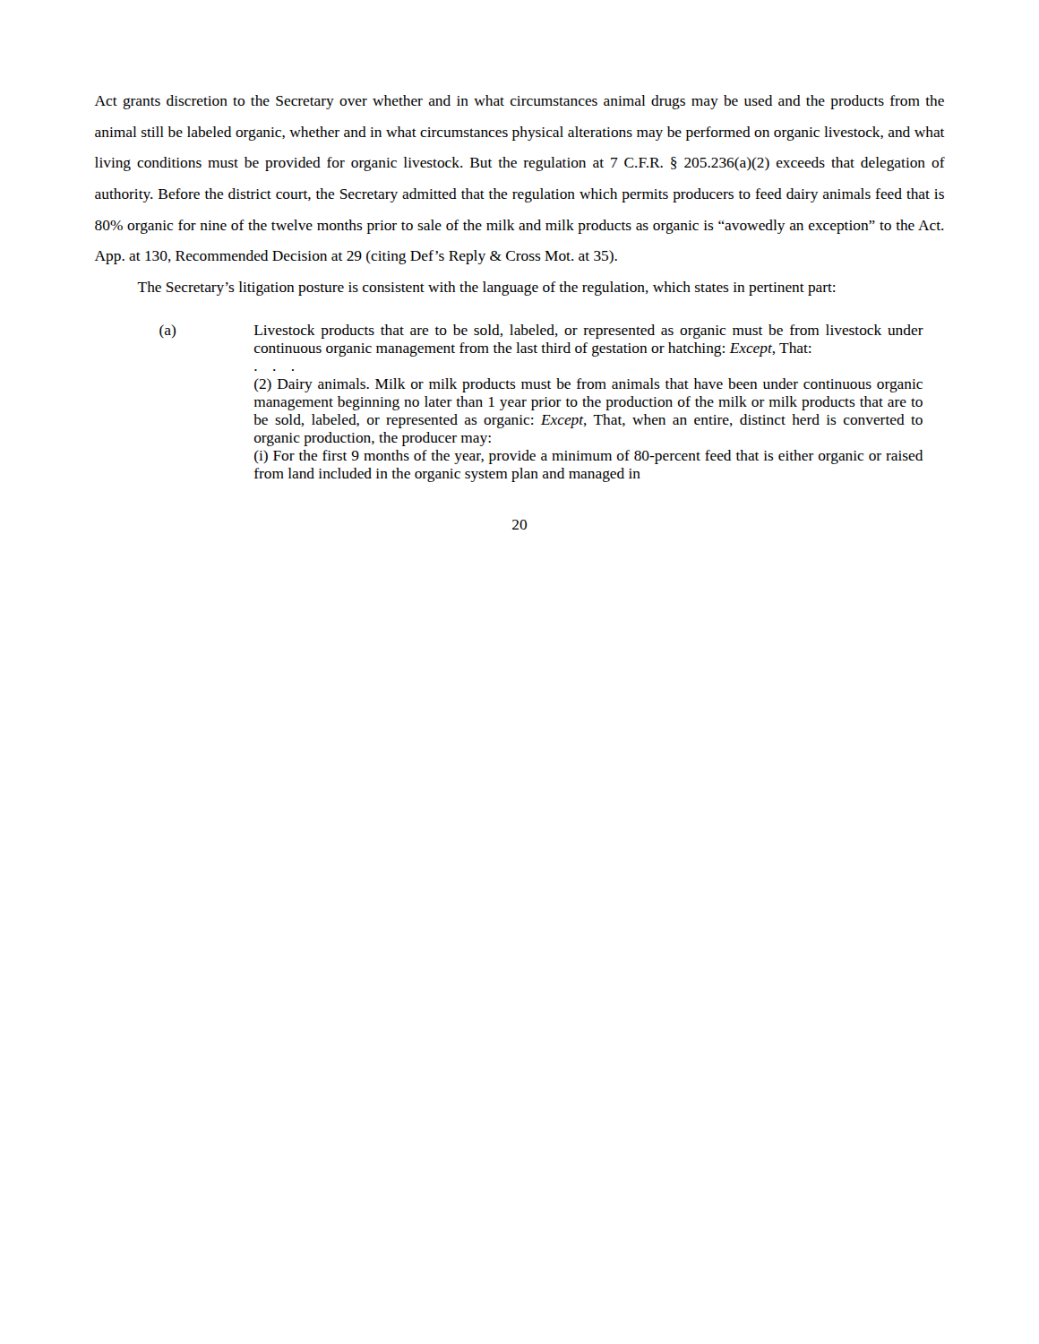Act grants discretion to the Secretary over whether and in what circumstances animal drugs may be used and the products from the animal still be labeled organic, whether and in what circumstances physical alterations may be performed on organic livestock, and what living conditions must be provided for organic livestock. But the regulation at 7 C.F.R. § 205.236(a)(2) exceeds that delegation of authority. Before the district court, the Secretary admitted that the regulation which permits producers to feed dairy animals feed that is 80% organic for nine of the twelve months prior to sale of the milk and milk products as organic is “avowedly an exception” to the Act. App. at 130, Recommended Decision at 29 (citing Def’s Reply & Cross Mot. at 35).
The Secretary’s litigation posture is consistent with the language of the regulation, which states in pertinent part:
(a)
Livestock products that are to be sold, labeled, or represented as organic must be from livestock under continuous organic management from the last third of gestation or hatching: Except, That:
. . .
(2) Dairy animals. Milk or milk products must be from animals that have been under continuous organic management beginning no later than 1 year prior to the production of the milk or milk products that are to be sold, labeled, or represented as organic: Except, That, when an entire, distinct herd is converted to organic production, the producer may:
(i) For the first 9 months of the year, provide a minimum of 80-percent feed that is either organic or raised from land included in the organic system plan and managed in
20